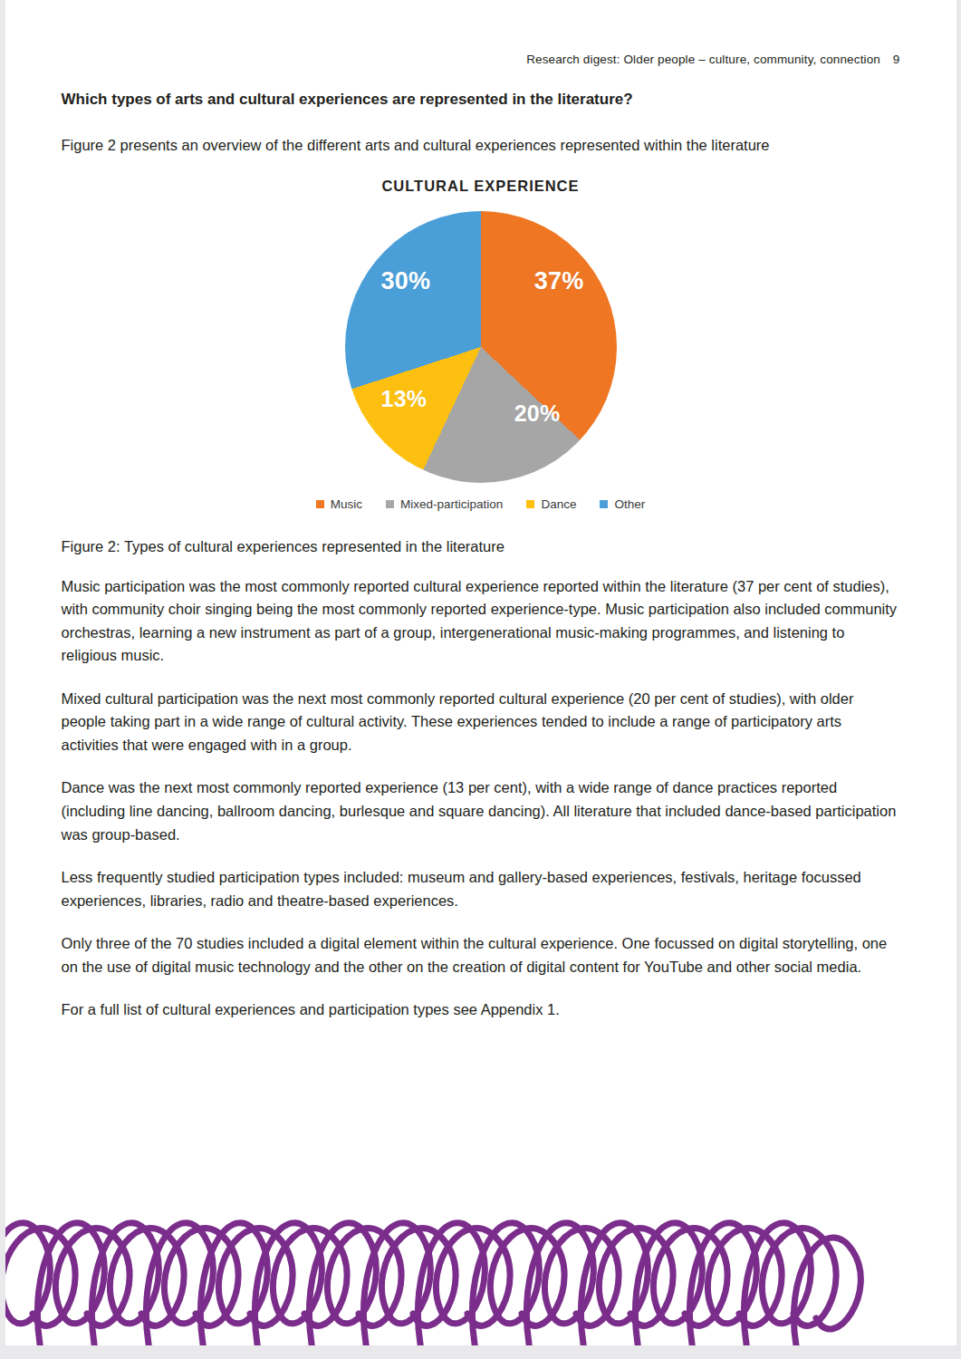Research digest: Older people – culture, community, connection 9
Which types of arts and cultural experiences are represented in the literature?
Figure 2 presents an overview of the different arts and cultural experiences represented within the literature
CULTURAL EXPERIENCE
37%
20%
13%
30%
Music Mixed-participation Dance Other
Figure 2: Types of cultural experiences represented in the literature
Music participation was the most commonly reported cultural experience reported within the literature (37 per cent of studies), with community choir singing being the most commonly reported experience-type. Music participation also included community orchestras, learning a new instrument as part of a group, intergenerational music-making programmes, and listening to religious music.
Mixed cultural participation was the next most commonly reported cultural experience (20 per cent of studies), with older people taking part in a wide range of cultural activity. These experiences tended to include a range of participatory arts activities that were engaged with in a group.
Dance was the next most commonly reported experience (13 per cent), with a wide range of dance practices reported (including line dancing, ballroom dancing, burlesque and square dancing). All literature that included dance-based participation was group-based.
Less frequently studied participation types included: museum and gallery-based experiences, festivals, heritage focussed experiences, libraries, radio and theatre-based experiences.
Only three of the 70 studies included a digital element within the cultural experience. One focussed on digital storytelling, one on the use of digital music technology and the other on the creation of digital content for YouTube and other social media.
For a full list of cultural experiences and participation types see Appendix 1.